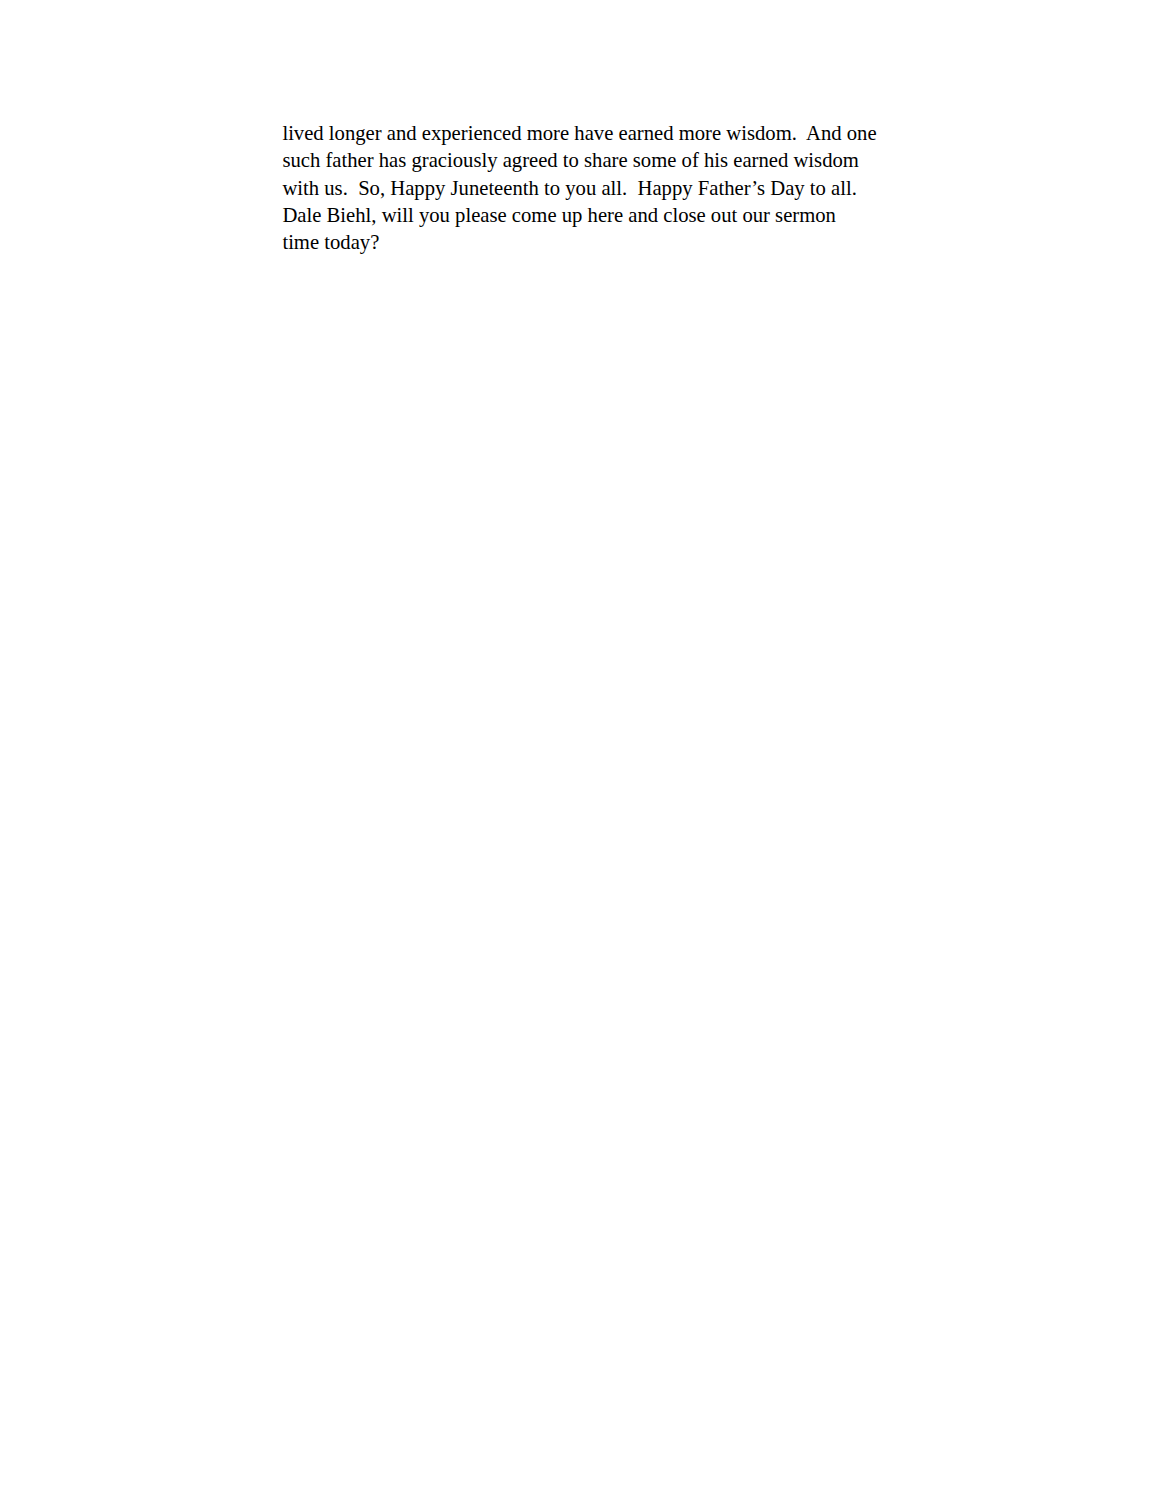lived longer and experienced more have earned more wisdom. And one such father has graciously agreed to share some of his earned wisdom with us. So, Happy Juneteenth to you all. Happy Father’s Day to all. Dale Biehl, will you please come up here and close out our sermon time today?